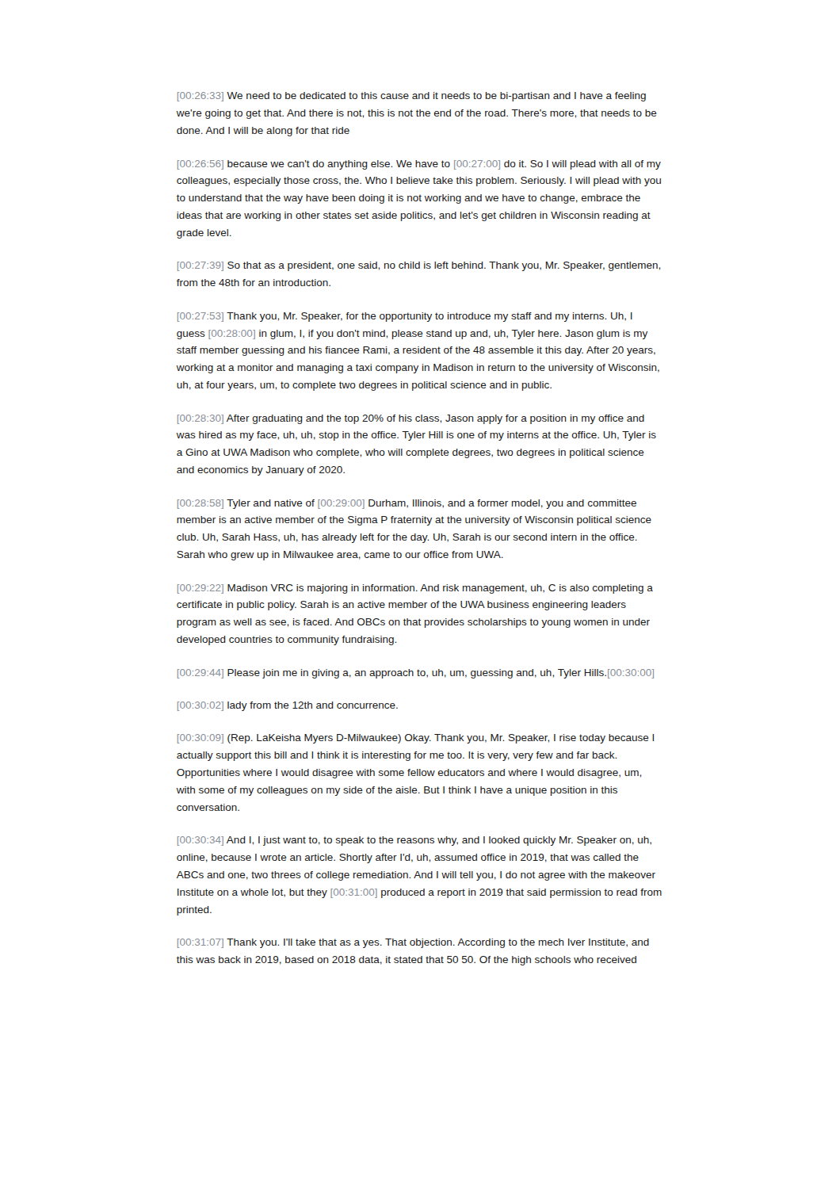[00:26:33] We need to be dedicated to this cause and it needs to be bi-partisan and I have a feeling we're going to get that. And there is not, this is not the end of the road. There's more, that needs to be done. And I will be along for that ride
[00:26:56] because we can't do anything else. We have to [00:27:00] do it. So I will plead with all of my colleagues, especially those cross, the. Who I believe take this problem. Seriously. I will plead with you to understand that the way have been doing it is not working and we have to change, embrace the ideas that are working in other states set aside politics, and let's get children in Wisconsin reading at grade level.
[00:27:39] So that as a president, one said, no child is left behind. Thank you, Mr. Speaker, gentlemen, from the 48th for an introduction.
[00:27:53] Thank you, Mr. Speaker, for the opportunity to introduce my staff and my interns. Uh, I guess [00:28:00] in glum, I, if you don't mind, please stand up and, uh, Tyler here. Jason glum is my staff member guessing and his fiancee Rami, a resident of the 48 assemble it this day. After 20 years, working at a monitor and managing a taxi company in Madison in return to the university of Wisconsin, uh, at four years, um, to complete two degrees in political science and in public.
[00:28:30] After graduating and the top 20% of his class, Jason apply for a position in my office and was hired as my face, uh, uh, stop in the office. Tyler Hill is one of my interns at the office. Uh, Tyler is a Gino at UWA Madison who complete, who will complete degrees, two degrees in political science and economics by January of 2020.
[00:28:58] Tyler and native of [00:29:00] Durham, Illinois, and a former model, you and committee member is an active member of the Sigma P fraternity at the university of Wisconsin political science club. Uh, Sarah Hass, uh, has already left for the day. Uh, Sarah is our second intern in the office. Sarah who grew up in Milwaukee area, came to our office from UWA.
[00:29:22] Madison VRC is majoring in information. And risk management, uh, C is also completing a certificate in public policy. Sarah is an active member of the UWA business engineering leaders program as well as see, is faced. And OBCs on that provides scholarships to young women in under developed countries to community fundraising.
[00:29:44] Please join me in giving a, an approach to, uh, um, guessing and, uh, Tyler Hills.[00:30:00]
[00:30:02] lady from the 12th and concurrence.
[00:30:09] (Rep. LaKeisha Myers D-Milwaukee) Okay. Thank you, Mr. Speaker, I rise today because I actually support this bill and I think it is interesting for me too. It is very, very few and far back. Opportunities where I would disagree with some fellow educators and where I would disagree, um, with some of my colleagues on my side of the aisle. But I think I have a unique position in this conversation.
[00:30:34] And I, I just want to, to speak to the reasons why, and I looked quickly Mr. Speaker on, uh, online, because I wrote an article. Shortly after I'd, uh, assumed office in 2019, that was called the ABCs and one, two threes of college remediation. And I will tell you, I do not agree with the makeover Institute on a whole lot, but they [00:31:00] produced a report in 2019 that said permission to read from printed.
[00:31:07] Thank you. I'll take that as a yes. That objection. According to the mech Iver Institute, and this was back in 2019, based on 2018 data, it stated that 50 50. Of the high schools who received